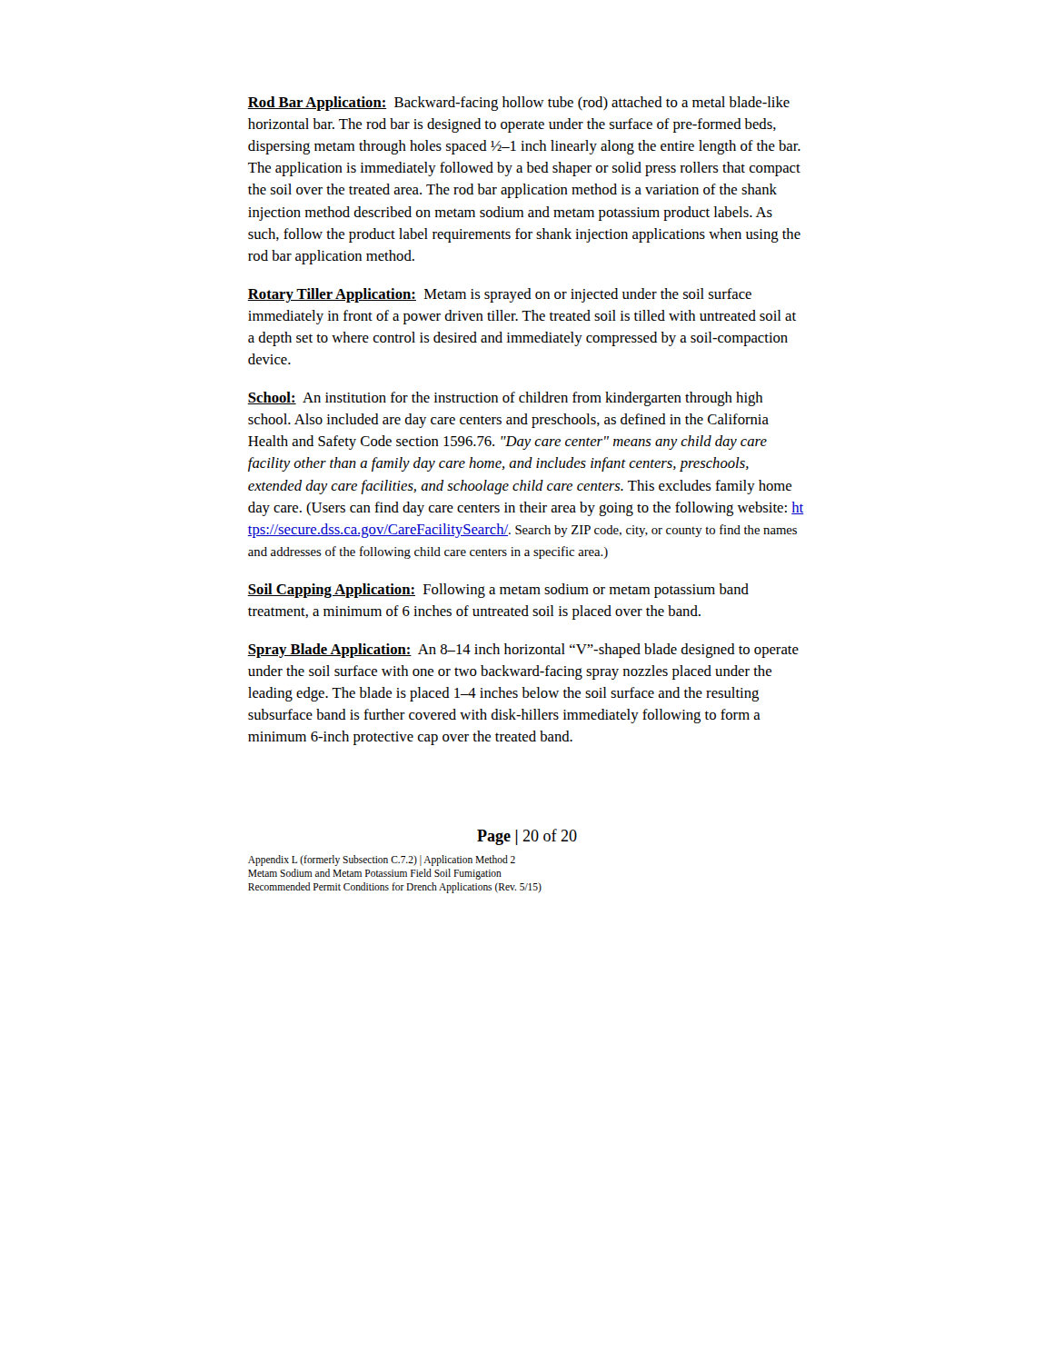Rod Bar Application: Backward-facing hollow tube (rod) attached to a metal blade-like horizontal bar. The rod bar is designed to operate under the surface of pre-formed beds, dispersing metam through holes spaced ½–1 inch linearly along the entire length of the bar. The application is immediately followed by a bed shaper or solid press rollers that compact the soil over the treated area. The rod bar application method is a variation of the shank injection method described on metam sodium and metam potassium product labels. As such, follow the product label requirements for shank injection applications when using the rod bar application method.
Rotary Tiller Application: Metam is sprayed on or injected under the soil surface immediately in front of a power driven tiller. The treated soil is tilled with untreated soil at a depth set to where control is desired and immediately compressed by a soil-compaction device.
School: An institution for the instruction of children from kindergarten through high school. Also included are day care centers and preschools, as defined in the California Health and Safety Code section 1596.76. "Day care center" means any child day care facility other than a family day care home, and includes infant centers, preschools, extended day care facilities, and schoolage child care centers. This excludes family home day care. (Users can find day care centers in their area by going to the following website: https://secure.dss.ca.gov/CareFacilitySearch/. Search by ZIP code, city, or county to find the names and addresses of the following child care centers in a specific area.)
Soil Capping Application: Following a metam sodium or metam potassium band treatment, a minimum of 6 inches of untreated soil is placed over the band.
Spray Blade Application: An 8–14 inch horizontal “V”-shaped blade designed to operate under the soil surface with one or two backward-facing spray nozzles placed under the leading edge. The blade is placed 1–4 inches below the soil surface and the resulting subsurface band is further covered with disk-hillers immediately following to form a minimum 6-inch protective cap over the treated band.
Page | 20 of 20
Appendix L (formerly Subsection C.7.2) | Application Method 2
Metam Sodium and Metam Potassium Field Soil Fumigation
Recommended Permit Conditions for Drench Applications (Rev. 5/15)